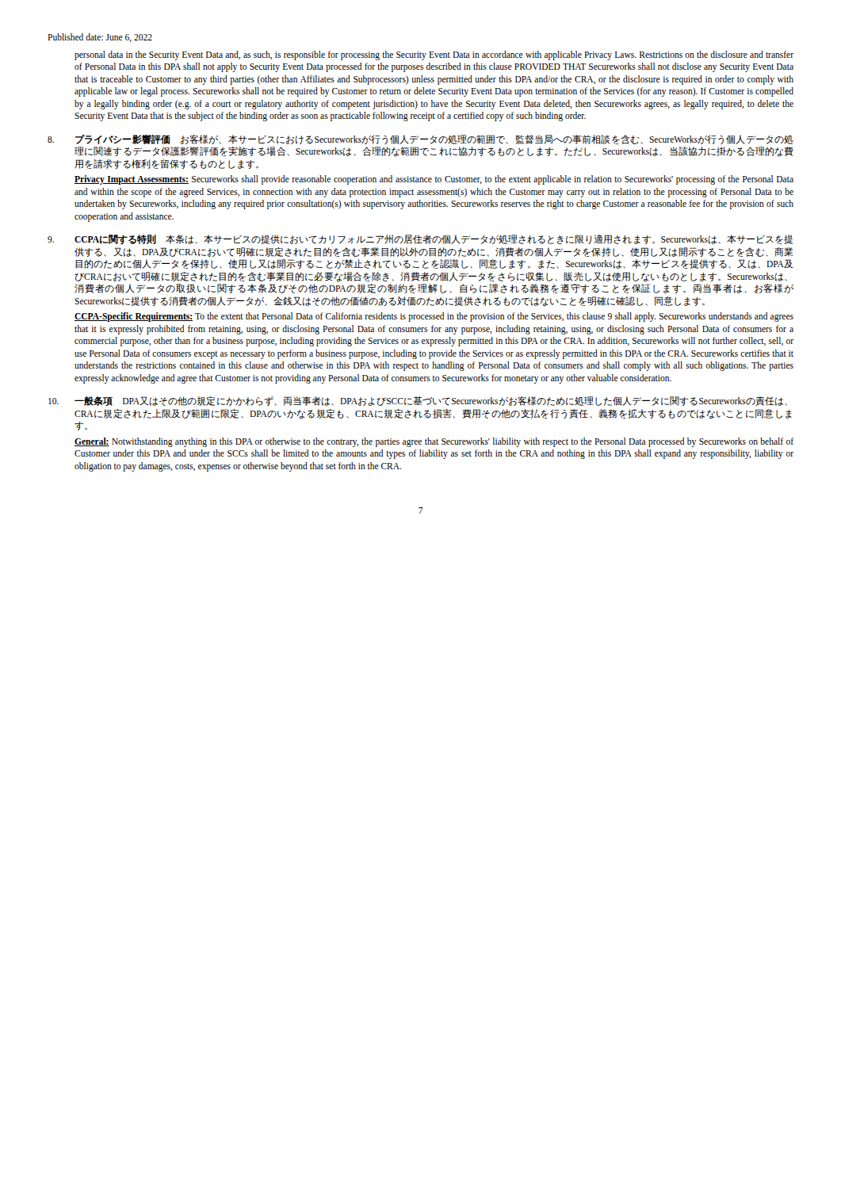Published date: June 6, 2022
personal data in the Security Event Data and, as such, is responsible for processing the Security Event Data in accordance with applicable Privacy Laws. Restrictions on the disclosure and transfer of Personal Data in this DPA shall not apply to Security Event Data processed for the purposes described in this clause PROVIDED THAT Secureworks shall not disclose any Security Event Data that is traceable to Customer to any third parties (other than Affiliates and Subprocessors) unless permitted under this DPA and/or the CRA, or the disclosure is required in order to comply with applicable law or legal process. Secureworks shall not be required by Customer to return or delete Security Event Data upon termination of the Services (for any reason). If Customer is compelled by a legally binding order (e.g. of a court or regulatory authority of competent jurisdiction) to have the Security Event Data deleted, then Secureworks agrees, as legally required, to delete the Security Event Data that is the subject of the binding order as soon as practicable following receipt of a certified copy of such binding order.
8.
プライバシー影響評価　お客様が、本サービスにおけるSecureworksが行う個人データの処理の範囲で、監督当局への事前相談を含む、SecureWorksが行う個人データの処理に関連するデータ保護影響評価を実施する場合、Secureworksは、合理的な範囲でこれに協力するものとします。ただし、Secureworksは、当該協力に掛かる合理的な費用を請求する権利を留保するものとします。
Privacy Impact Assessments: Secureworks shall provide reasonable cooperation and assistance to Customer, to the extent applicable in relation to Secureworks' processing of the Personal Data and within the scope of the agreed Services, in connection with any data protection impact assessment(s) which the Customer may carry out in relation to the processing of Personal Data to be undertaken by Secureworks, including any required prior consultation(s) with supervisory authorities. Secureworks reserves the right to charge Customer a reasonable fee for the provision of such cooperation and assistance.
9.
CCPAに関する特則　本条は、本サービスの提供においてカリフォルニア州の居住者の個人データが処理されるときに限り適用されます。Secureworksは、本サービスを提供する、又は、DPA及びCRAにおいて明確に規定された目的を含む事業目的以外の目的のために、消費者の個人データを保持し、使用し又は開示することを含む、商業目的のために個人データを保持し、使用し又は開示することが禁止されていることを認識し、同意します。また、Secureworksは、本サービスを提供する、又は、DPA及びCRAにおいて明確に規定された目的を含む事業目的に必要な場合を除き、消費者の個人データをさらに収集し、販売し又は使用しないものとします。Secureworksは、消費者の個人データの取扱いに関する本条及びその他のDPAの規定の制約を理解し、自らに課される義務を遵守することを保証します。両当事者は、お客様がSecureworksに提供する消費者の個人データが、金銭又はその他の価値のある対価のために提供されるものではないことを明確に確認し、同意します。
CCPA-Specific Requirements: To the extent that Personal Data of California residents is processed in the provision of the Services, this clause 9 shall apply. Secureworks understands and agrees that it is expressly prohibited from retaining, using, or disclosing Personal Data of consumers for any purpose, including retaining, using, or disclosing such Personal Data of consumers for a commercial purpose, other than for a business purpose, including providing the Services or as expressly permitted in this DPA or the CRA. In addition, Secureworks will not further collect, sell, or use Personal Data of consumers except as necessary to perform a business purpose, including to provide the Services or as expressly permitted in this DPA or the CRA. Secureworks certifies that it understands the restrictions contained in this clause and otherwise in this DPA with respect to handling of Personal Data of consumers and shall comply with all such obligations. The parties expressly acknowledge and agree that Customer is not providing any Personal Data of consumers to Secureworks for monetary or any other valuable consideration.
10.
一般条項　DPA又はその他の規定にかかわらず、両当事者は、DPAおよびSCCに基づいてSecureworksがお客様のために処理した個人データに関するSecureworksの責任は、CRAに規定された上限及び範囲に限定、DPAのいかなる規定も、CRAに規定される損害、費用その他の支払を行う責任、義務を拡大するものではないことに同意します。
General: Notwithstanding anything in this DPA or otherwise to the contrary, the parties agree that Secureworks' liability with respect to the Personal Data processed by Secureworks on behalf of Customer under this DPA and under the SCCs shall be limited to the amounts and types of liability as set forth in the CRA and nothing in this DPA shall expand any responsibility, liability or obligation to pay damages, costs, expenses or otherwise beyond that set forth in the CRA.
7